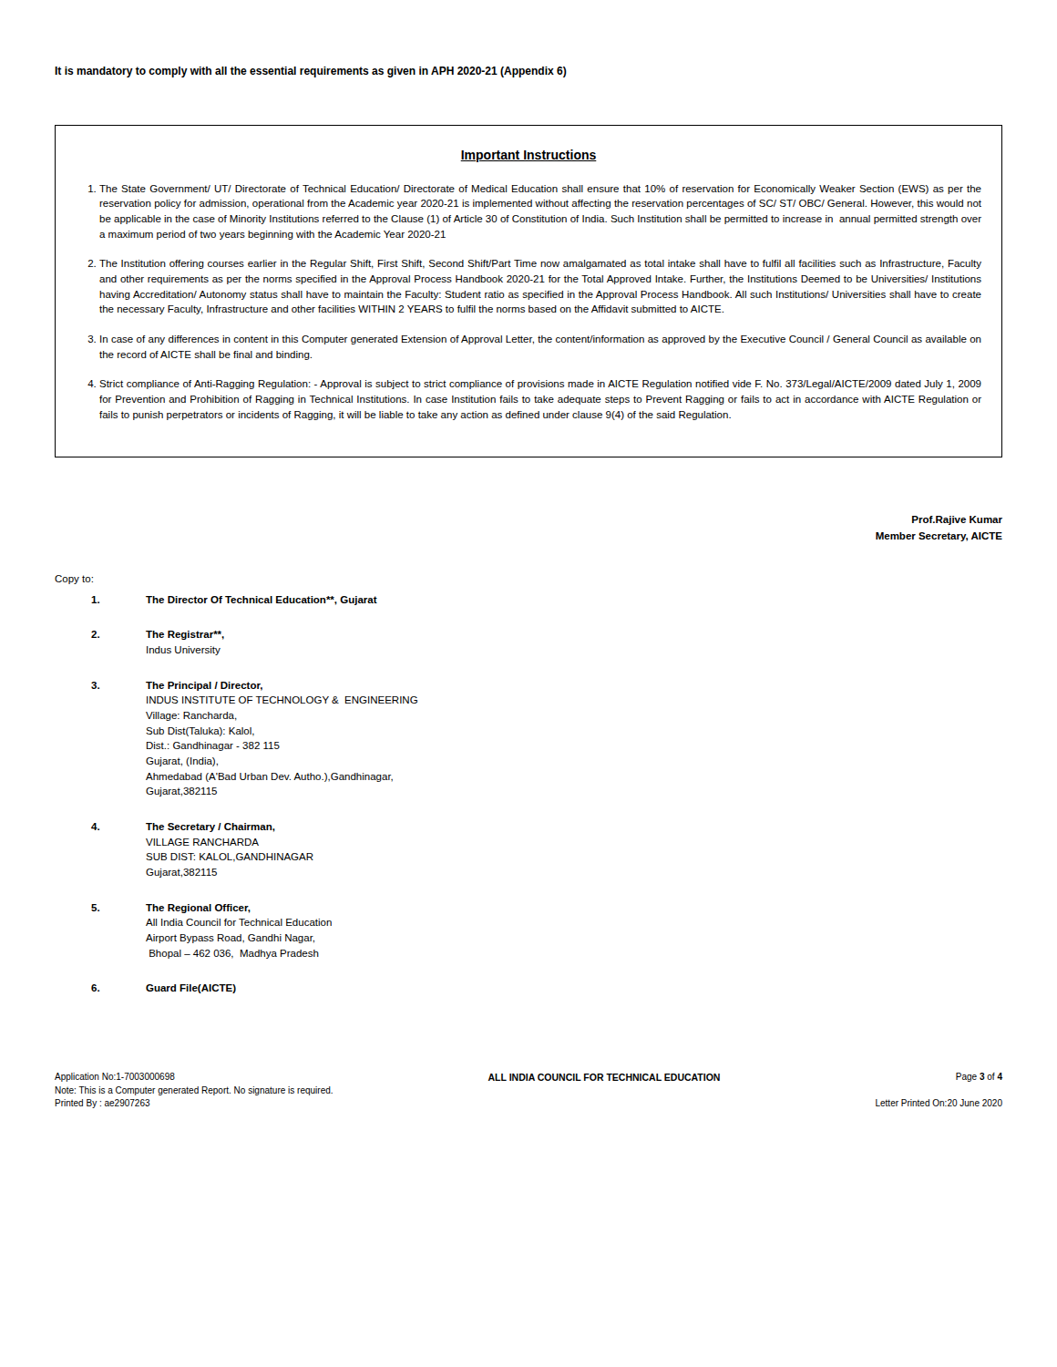It is mandatory to comply with all the essential requirements as given in APH 2020-21 (Appendix 6)
Important Instructions
The State Government/ UT/ Directorate of Technical Education/ Directorate of Medical Education shall ensure that 10% of reservation for Economically Weaker Section (EWS) as per the reservation policy for admission, operational from the Academic year 2020-21 is implemented without affecting the reservation percentages of SC/ ST/ OBC/ General. However, this would not be applicable in the case of Minority Institutions referred to the Clause (1) of Article 30 of Constitution of India. Such Institution shall be permitted to increase in annual permitted strength over a maximum period of two years beginning with the Academic Year 2020-21
The Institution offering courses earlier in the Regular Shift, First Shift, Second Shift/Part Time now amalgamated as total intake shall have to fulfil all facilities such as Infrastructure, Faculty and other requirements as per the norms specified in the Approval Process Handbook 2020-21 for the Total Approved Intake. Further, the Institutions Deemed to be Universities/ Institutions having Accreditation/ Autonomy status shall have to maintain the Faculty: Student ratio as specified in the Approval Process Handbook. All such Institutions/ Universities shall have to create the necessary Faculty, Infrastructure and other facilities WITHIN 2 YEARS to fulfil the norms based on the Affidavit submitted to AICTE.
In case of any differences in content in this Computer generated Extension of Approval Letter, the content/information as approved by the Executive Council / General Council as available on the record of AICTE shall be final and binding.
Strict compliance of Anti-Ragging Regulation: - Approval is subject to strict compliance of provisions made in AICTE Regulation notified vide F. No. 373/Legal/AICTE/2009 dated July 1, 2009 for Prevention and Prohibition of Ragging in Technical Institutions. In case Institution fails to take adequate steps to Prevent Ragging or fails to act in accordance with AICTE Regulation or fails to punish perpetrators or incidents of Ragging, it will be liable to take any action as defined under clause 9(4) of the said Regulation.
Prof.Rajive Kumar
Member Secretary, AICTE
Copy to:
| 1. | The Director Of Technical Education**, Gujarat |
| 2. | The Registrar**, Indus University |
| 3. | The Principal / Director, INDUS INSTITUTE OF TECHNOLOGY & ENGINEERING Village: Rancharda, Sub Dist(Taluka): Kalol, Dist.: Gandhinagar - 382 115 Gujarat, (India), Ahmedabad (A'Bad Urban Dev. Autho.),Gandhinagar, Gujarat,382115 |
| 4. | The Secretary / Chairman, VILLAGE RANCHARDA SUB DIST: KALOL,GANDHINAGAR Gujarat,382115 |
| 5. | The Regional Officer, All India Council for Technical Education Airport Bypass Road, Gandhi Nagar, Bhopal – 462 036, Madhya Pradesh |
| 6. | Guard File(AICTE) |
Application No:1-7003000698
Note: This is a Computer generated Report. No signature is required.
Printed By : ae2907263
ALL INDIA COUNCIL FOR TECHNICAL EDUCATION
Page 3 of 4
Letter Printed On:20 June 2020